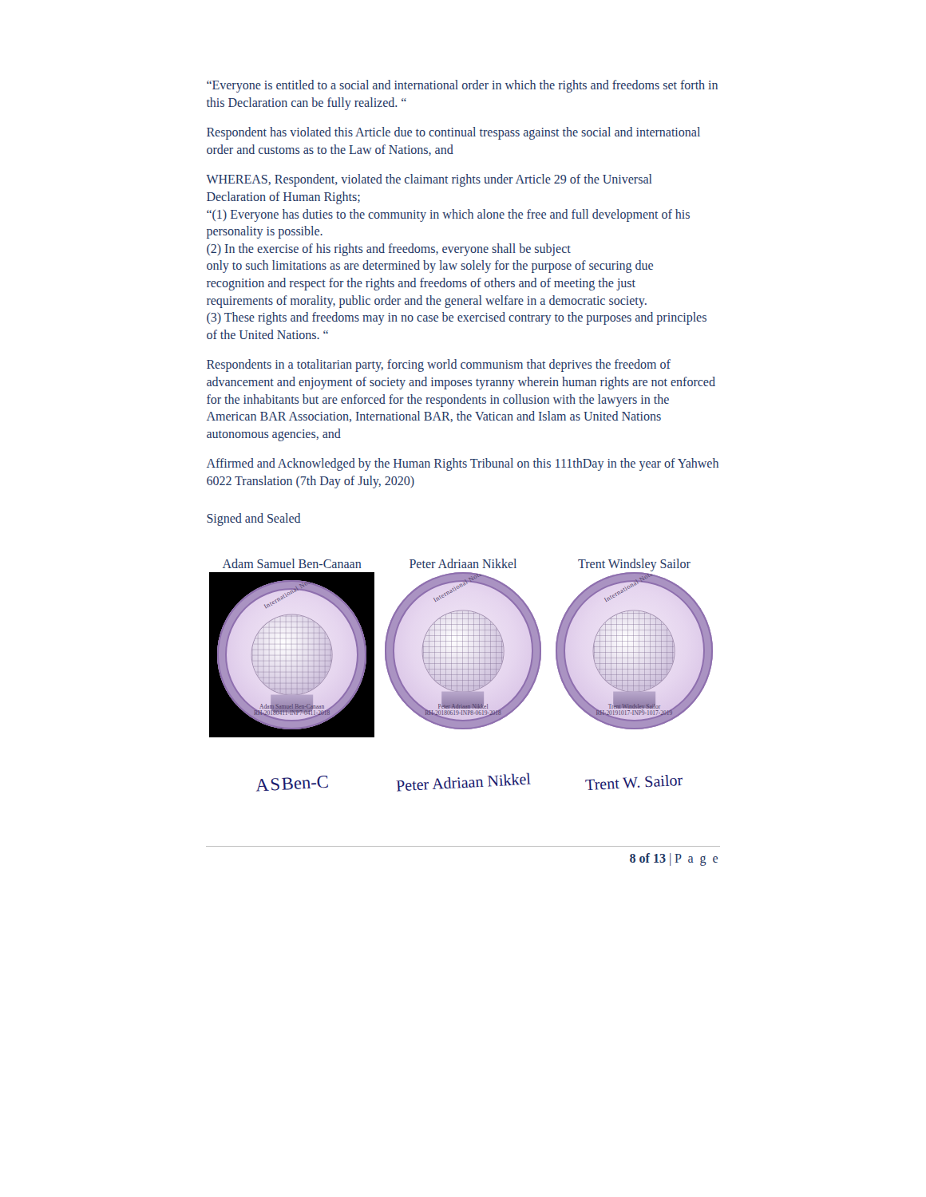“Everyone is entitled to a social and international order in which the rights and freedoms set forth in this Declaration can be fully realized. “
Respondent has violated this Article due to continual trespass against the social and international order and customs as to the Law of Nations, and
WHEREAS, Respondent, violated the claimant rights under Article 29 of the Universal
Declaration of Human Rights;
“(1) Everyone has duties to the community in which alone the free and full development of his personality is possible.
(2) In the exercise of his rights and freedoms, everyone shall be subject
only to such limitations as are determined by law solely for the purpose of securing due
recognition and respect for the rights and freedoms of others and of meeting the just
requirements of morality, public order and the general welfare in a democratic society.
(3) These rights and freedoms may in no case be exercised contrary to the purposes and principles of the United Nations. “
Respondents in a totalitarian party, forcing world communism that deprives the freedom of advancement and enjoyment of society and imposes tyranny wherein human rights are not enforced for the inhabitants but are enforced for the respondents in collusion with the lawyers in the American BAR Association, International BAR, the Vatican and Islam as United Nations autonomous agencies, and
Affirmed and Acknowledged by the Human Rights Tribunal on this 111thDay in the year of Yahweh 6022 Translation (7th Day of July, 2020)
Signed and Sealed
| Adam Samuel Ben-Canaan | Peter Adriaan Nikkel | Trent Windsley Sailor |
| International Notary for The United States of America under the Law of Nations Adam Samuel Ben-Canaan RH-20180411-INP7-0411-2018 | International Notary for The United States of America under the Law of Nations Peter Adriaan Nikkel RH-20180619-INP8-0619-2018 | International Notary for The United States of America under the Law of Nations Trent Windsley Sailor RH-20191017-INP9-1017-2019 |
| A S Ben-C | Peter Adriaan Nikkel | Trent W. Sailor |
8 of 13 | P a g e